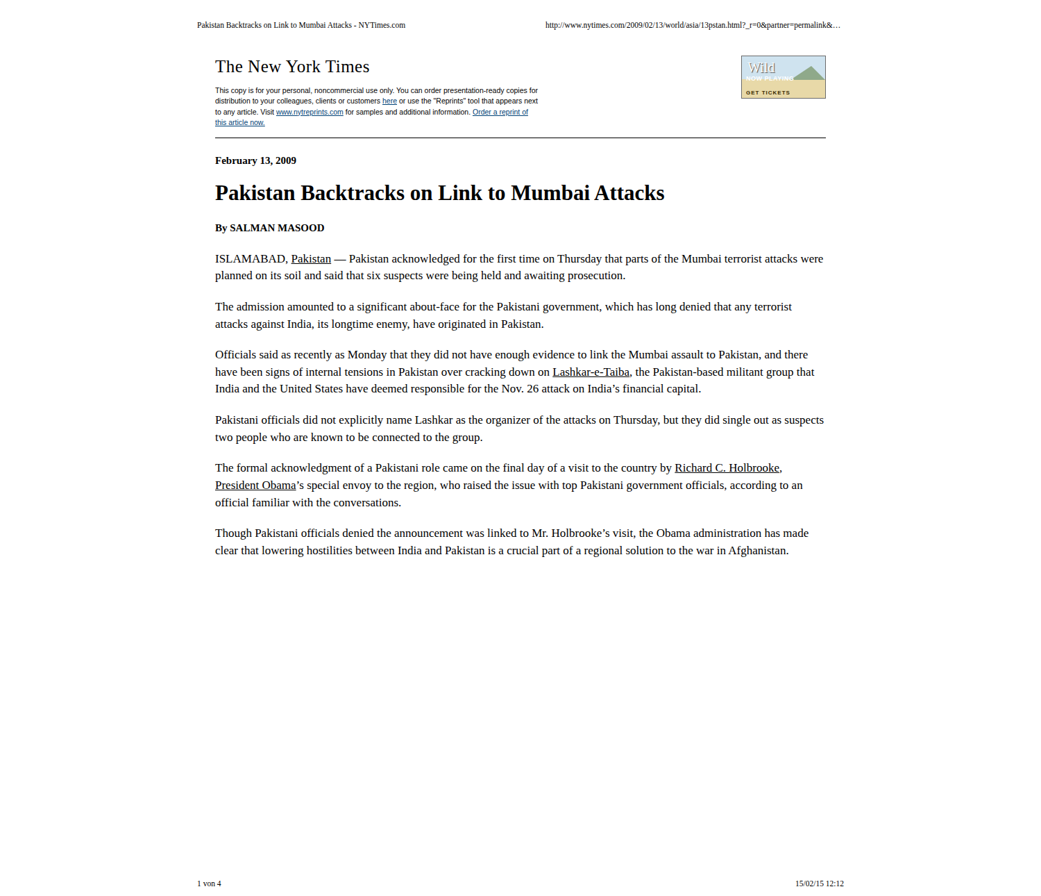Pakistan Backtracks on Link to Mumbai Attacks - NYTimes.com
http://www.nytimes.com/2009/02/13/world/asia/13pstan.html?_r=0&partner=permalink&expr...
The New York Times
This copy is for your personal, noncommercial use only. You can order presentation-ready copies for distribution to your colleagues, clients or customers here or use the "Reprints" tool that appears next to any article. Visit www.nytreprints.com for samples and additional information. Order a reprint of this article now.
Wild
NOW PLAYING
GET TICKETS
February 13, 2009
Pakistan Backtracks on Link to Mumbai Attacks
By SALMAN MASOOD
ISLAMABAD, Pakistan — Pakistan acknowledged for the first time on Thursday that parts of the Mumbai terrorist attacks were planned on its soil and said that six suspects were being held and awaiting prosecution.
The admission amounted to a significant about-face for the Pakistani government, which has long denied that any terrorist attacks against India, its longtime enemy, have originated in Pakistan.
Officials said as recently as Monday that they did not have enough evidence to link the Mumbai assault to Pakistan, and there have been signs of internal tensions in Pakistan over cracking down on Lashkar-e-Taiba, the Pakistan-based militant group that India and the United States have deemed responsible for the Nov. 26 attack on India’s financial capital.
Pakistani officials did not explicitly name Lashkar as the organizer of the attacks on Thursday, but they did single out as suspects two people who are known to be connected to the group.
The formal acknowledgment of a Pakistani role came on the final day of a visit to the country by Richard C. Holbrooke, President Obama’s special envoy to the region, who raised the issue with top Pakistani government officials, according to an official familiar with the conversations.
Though Pakistani officials denied the announcement was linked to Mr. Holbrooke’s visit, the Obama administration has made clear that lowering hostilities between India and Pakistan is a crucial part of a regional solution to the war in Afghanistan.
1 von 4
15/02/15 12:12